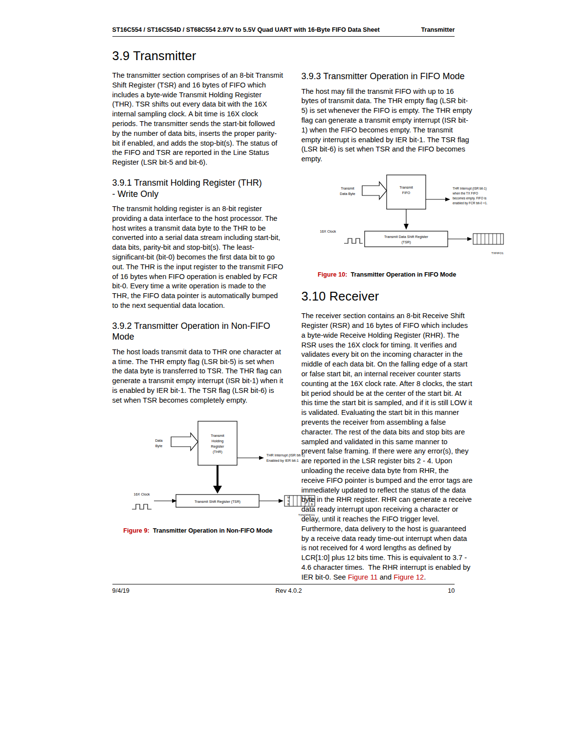ST16C554 / ST16C554D / ST68C554 2.97V to 5.5V Quad UART with 16-Byte FIFO Data Sheet
Transmitter
3.9 Transmitter
The transmitter section comprises of an 8-bit Transmit Shift Register (TSR) and 16 bytes of FIFO which includes a byte-wide Transmit Holding Register (THR). TSR shifts out every data bit with the 16X internal sampling clock. A bit time is 16X clock periods. The transmitter sends the start-bit followed by the number of data bits, inserts the proper parity-bit if enabled, and adds the stop-bit(s). The status of the FIFO and TSR are reported in the Line Status Register (LSR bit-5 and bit-6).
3.9.1 Transmit Holding Register (THR)
- Write Only
The transmit holding register is an 8-bit register providing a data interface to the host processor. The host writes a transmit data byte to the THR to be converted into a serial data stream including start-bit, data bits, parity-bit and stop-bit(s). The least-significant-bit (bit-0) becomes the first data bit to go out. The THR is the input register to the transmit FIFO of 16 bytes when FIFO operation is enabled by FCR bit-0. Every time a write operation is made to the THR, the FIFO data pointer is automatically bumped to the next sequential data location.
3.9.2 Transmitter Operation in Non-FIFO Mode
The host loads transmit data to THR one character at a time. The THR empty flag (LSR bit-5) is set when the data byte is transferred to TSR. The THR flag can generate a transmit empty interrupt (ISR bit-1) when it is enabled by IER bit-1. The TSR flag (LSR bit-6) is set when TSR becomes completely empty.
Transmit Holding Register (THR) Data Byte THR Interrupt (ISR bit-1) Enabled by IER bit-1 Transmit Shift Register (TSR) 16X Clock M S B L S B TXNOFIFO1
Figure 9: Transmitter Operation in Non-FIFO Mode
3.9.3 Transmitter Operation in FIFO Mode
The host may fill the transmit FIFO with up to 16 bytes of transmit data. The THR empty flag (LSR bit-5) is set whenever the FIFO is empty. The THR empty flag can generate a transmit empty interrupt (ISR bit-1) when the FIFO becomes empty. The transmit empty interrupt is enabled by IER bit-1. The TSR flag (LSR bit-6) is set when TSR and the FIFO becomes empty.
Transmit FIFO Transmit Data Byte THR Interrupt (ISR bit-1) when the TX FIFO becomes empty. FIFO is enabled by FCR bit-0 =1. Transmit Data Shift Register (TSR) 16X Clock TXFIFO1
Figure 10: Transmitter Operation in FIFO Mode
3.10 Receiver
The receiver section contains an 8-bit Receive Shift Register (RSR) and 16 bytes of FIFO which includes a byte-wide Receive Holding Register (RHR). The RSR uses the 16X clock for timing. It verifies and validates every bit on the incoming character in the middle of each data bit. On the falling edge of a start or false start bit, an internal receiver counter starts counting at the 16X clock rate. After 8 clocks, the start bit period should be at the center of the start bit. At this time the start bit is sampled, and if it is still LOW it is validated. Evaluating the start bit in this manner prevents the receiver from assembling a false character. The rest of the data bits and stop bits are sampled and validated in this same manner to prevent false framing. If there were any error(s), they are reported in the LSR register bits 2 - 4. Upon unloading the receive data byte from RHR, the receive FIFO pointer is bumped and the error tags are immediately updated to reflect the status of the data byte in the RHR register. RHR can generate a receive data ready interrupt upon receiving a character or delay, until it reaches the FIFO trigger level. Furthermore, data delivery to the host is guaranteed by a receive data ready time-out interrupt when data is not received for 4 word lengths as defined by LCR[1:0] plus 12 bits time. This is equivalent to 3.7 - 4.6 character times. The RHR interrupt is enabled by IER bit-0. See Figure 11 and Figure 12.
9/4/19
Rev 4.0.2
10